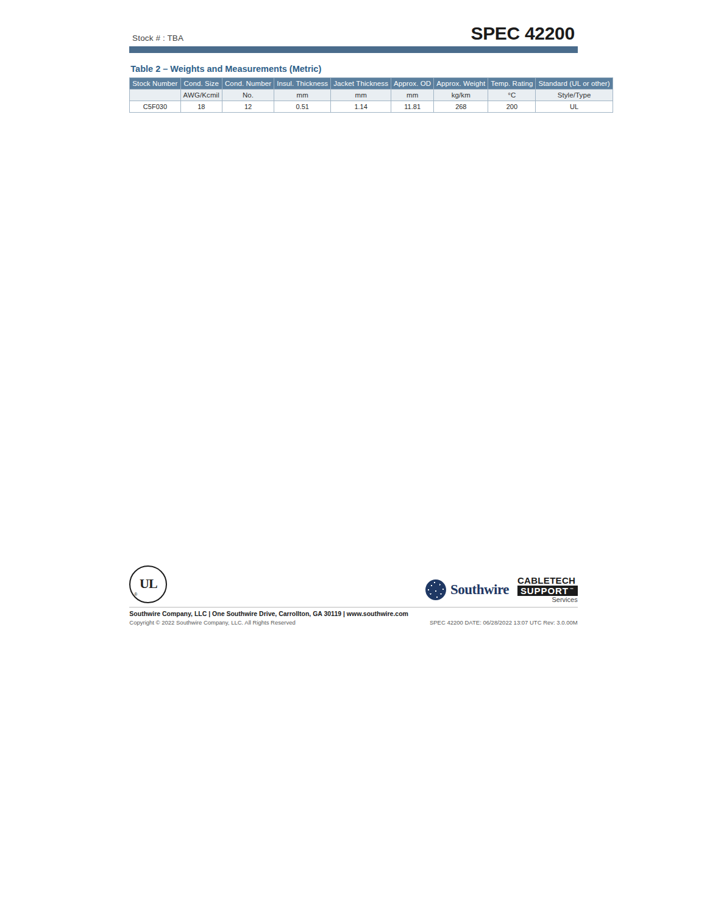Stock # : TBA
SPEC 42200
Table 2 – Weights and Measurements (Metric)
| Stock Number | Cond. Size | Cond. Number | Insul. Thickness | Jacket Thickness | Approx. OD | Approx. Weight | Temp. Rating | Standard (UL or other) |
| --- | --- | --- | --- | --- | --- | --- | --- | --- |
| | AWG/Kcmil | No. | mm | mm | mm | kg/km | °C | Style/Type |
| C5F030 | 18 | 12 | 0.51 | 1.14 | 11.81 | 268 | 200 | UL |
UL ®
Southwire
CABLETECH
SUPPORT™
Services
Southwire Company, LLC | One Southwire Drive, Carrollton, GA 30119 | www.southwire.com
Copyright © 2022 Southwire Company, LLC. All Rights Reserved
SPEC 42200 DATE: 06/28/2022 13:07 UTC Rev: 3.0.00M